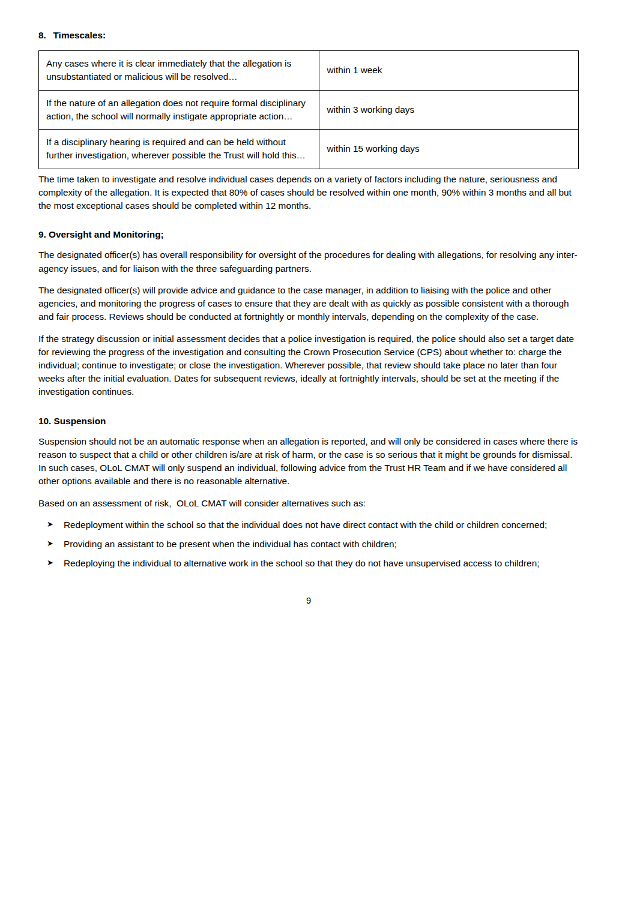8. Timescales:
| Any cases where it is clear immediately that the allegation is unsubstantiated or malicious will be resolved… | within 1 week |
| If the nature of an allegation does not require formal disciplinary action, the school will normally instigate appropriate action… | within 3 working days |
| If a disciplinary hearing is required and can be held without further investigation, wherever possible the Trust will hold this… | within 15 working days |
The time taken to investigate and resolve individual cases depends on a variety of factors including the nature, seriousness and complexity of the allegation. It is expected that 80% of cases should be resolved within one month, 90% within 3 months and all but the most exceptional cases should be completed within 12 months.
9. Oversight and Monitoring;
The designated officer(s) has overall responsibility for oversight of the procedures for dealing with allegations, for resolving any inter-agency issues, and for liaison with the three safeguarding partners.
The designated officer(s) will provide advice and guidance to the case manager, in addition to liaising with the police and other agencies, and monitoring the progress of cases to ensure that they are dealt with as quickly as possible consistent with a thorough and fair process. Reviews should be conducted at fortnightly or monthly intervals, depending on the complexity of the case.
If the strategy discussion or initial assessment decides that a police investigation is required, the police should also set a target date for reviewing the progress of the investigation and consulting the Crown Prosecution Service (CPS) about whether to: charge the individual; continue to investigate; or close the investigation. Wherever possible, that review should take place no later than four weeks after the initial evaluation. Dates for subsequent reviews, ideally at fortnightly intervals, should be set at the meeting if the investigation continues.
10. Suspension
Suspension should not be an automatic response when an allegation is reported, and will only be considered in cases where there is reason to suspect that a child or other children is/are at risk of harm, or the case is so serious that it might be grounds for dismissal. In such cases, OLoL CMAT will only suspend an individual, following advice from the Trust HR Team and if we have considered all other options available and there is no reasonable alternative.
Based on an assessment of risk, OLoL CMAT will consider alternatives such as:
Redeployment within the school so that the individual does not have direct contact with the child or children concerned;
Providing an assistant to be present when the individual has contact with children;
Redeploying the individual to alternative work in the school so that they do not have unsupervised access to children;
9